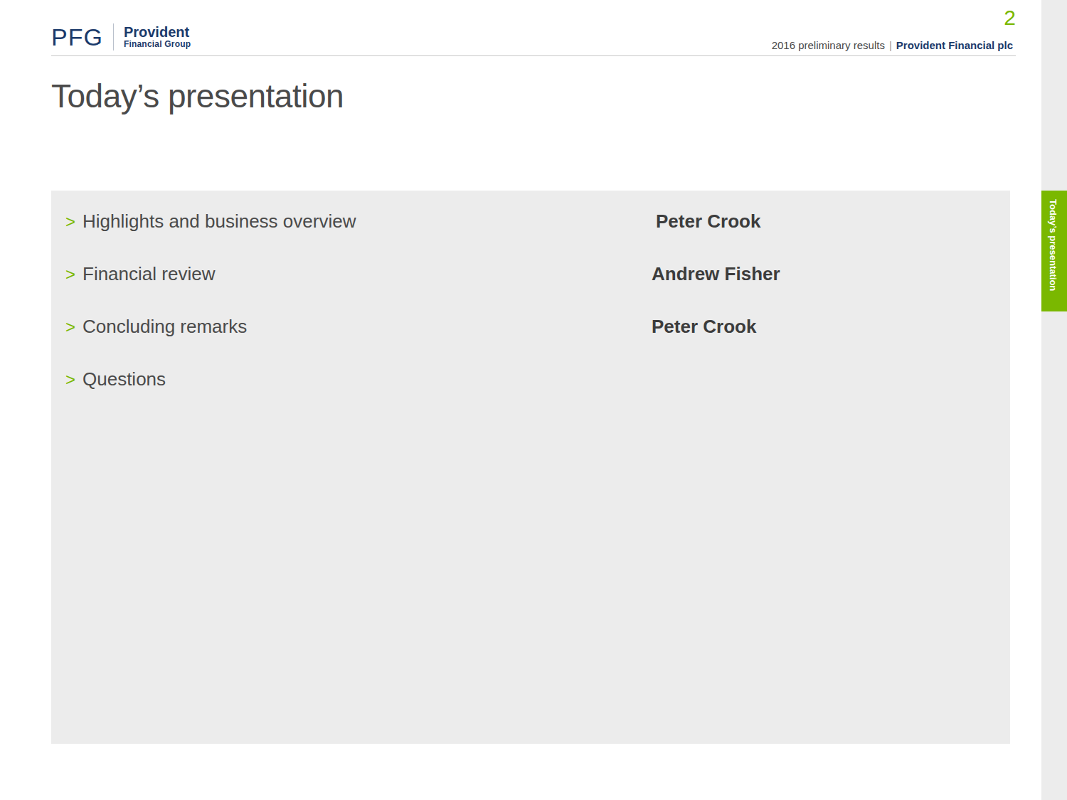2
PFG Provident Financial Group
2016 preliminary results|Provident Financial plc
Today’s presentation
> Highlights and business overview Peter Crook
> Financial review Andrew Fisher
> Concluding remarks Peter Crook
> Questions
Today’s presentation